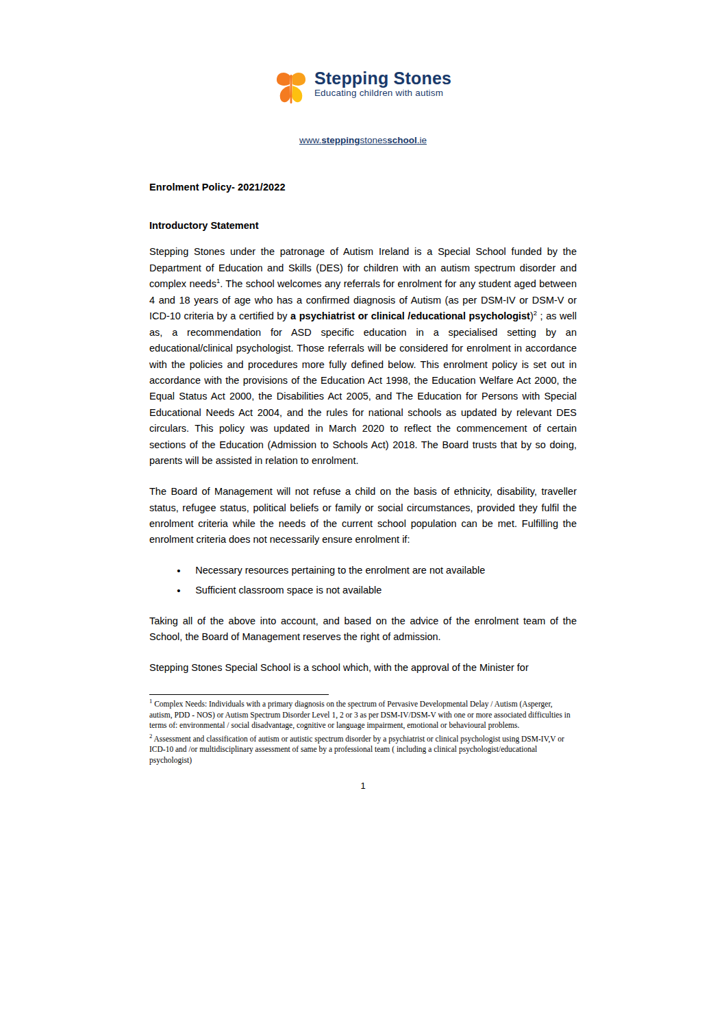Stepping Stones
Educating children with autism
www.steppingstonesschool.ie
Enrolment Policy- 2021/2022
Introductory Statement
Stepping Stones under the patronage of Autism Ireland is a Special School funded by the Department of Education and Skills (DES) for children with an autism spectrum disorder and complex needs1. The school welcomes any referrals for enrolment for any student aged between 4 and 18 years of age who has a confirmed diagnosis of Autism (as per DSM-IV or DSM-V or ICD-10 criteria by a certified by a psychiatrist or clinical /educational psychologist)2 ; as well as, a recommendation for ASD specific education in a specialised setting by an educational/clinical psychologist. Those referrals will be considered for enrolment in accordance with the policies and procedures more fully defined below. This enrolment policy is set out in accordance with the provisions of the Education Act 1998, the Education Welfare Act 2000, the Equal Status Act 2000, the Disabilities Act 2005, and The Education for Persons with Special Educational Needs Act 2004, and the rules for national schools as updated by relevant DES circulars. This policy was updated in March 2020 to reflect the commencement of certain sections of the Education (Admission to Schools Act) 2018. The Board trusts that by so doing, parents will be assisted in relation to enrolment.
The Board of Management will not refuse a child on the basis of ethnicity, disability, traveller status, refugee status, political beliefs or family or social circumstances, provided they fulfil the enrolment criteria while the needs of the current school population can be met. Fulfilling the enrolment criteria does not necessarily ensure enrolment if:
Necessary resources pertaining to the enrolment are not available
Sufficient classroom space is not available
Taking all of the above into account, and based on the advice of the enrolment team of the School, the Board of Management reserves the right of admission.
Stepping Stones Special School is a school which, with the approval of the Minister for
1 Complex Needs: Individuals with a primary diagnosis on the spectrum of Pervasive Developmental Delay / Autism (Asperger, autism, PDD - NOS) or Autism Spectrum Disorder Level 1, 2 or 3 as per DSM-IV/DSM-V with one or more associated difficulties in terms of: environmental / social disadvantage, cognitive or language impairment, emotional or behavioural problems.
2 Assessment and classification of autism or autistic spectrum disorder by a psychiatrist or clinical psychologist using DSM-IV,V or ICD-10 and /or multidisciplinary assessment of same by a professional team ( including a clinical psychologist/educational psychologist)
1